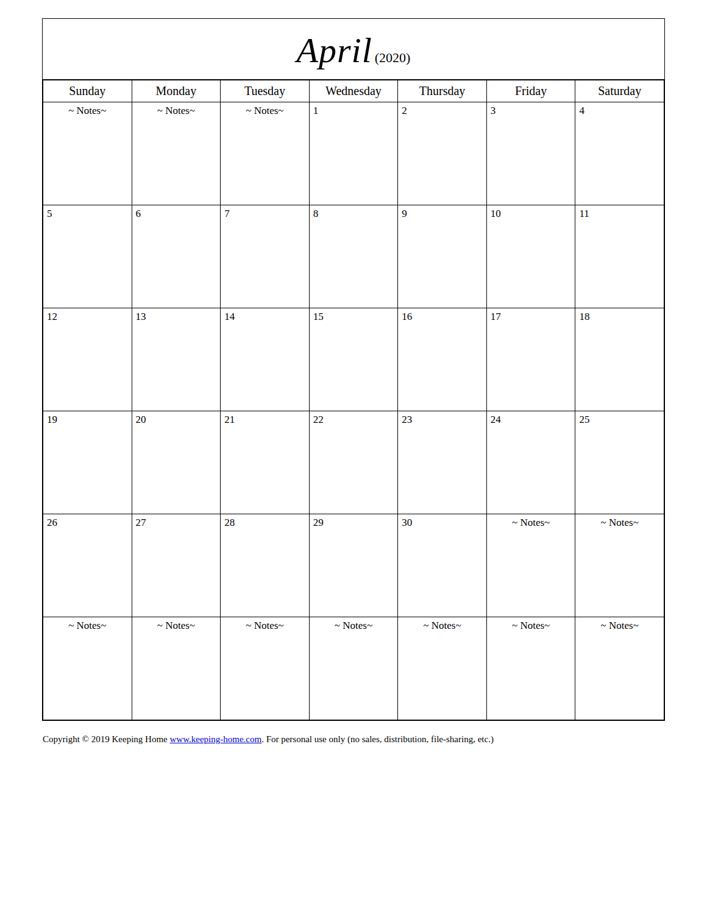April (2020)
| Sunday | Monday | Tuesday | Wednesday | Thursday | Friday | Saturday |
| --- | --- | --- | --- | --- | --- | --- |
| ~ Notes~ | ~ Notes~ | ~ Notes~ | 1 | 2 | 3 | 4 |
| 5 | 6 | 7 | 8 | 9 | 10 | 11 |
| 12 | 13 | 14 | 15 | 16 | 17 | 18 |
| 19 | 20 | 21 | 22 | 23 | 24 | 25 |
| 26 | 27 | 28 | 29 | 30 | ~ Notes~ | ~ Notes~ |
| ~ Notes~ | ~ Notes~ | ~ Notes~ | ~ Notes~ | ~ Notes~ | ~ Notes~ | ~ Notes~ |
Copyright © 2019 Keeping Home www.keeping-home.com. For personal use only (no sales, distribution, file-sharing, etc.)